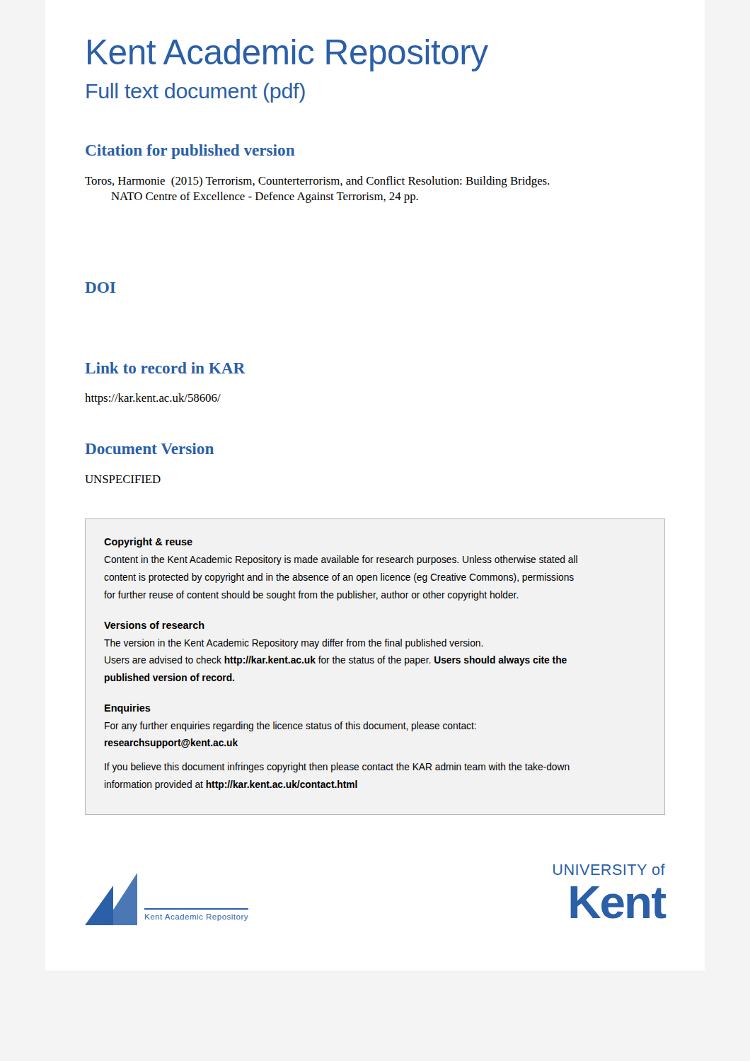Kent Academic Repository
Full text document (pdf)
Citation for published version
Toros, Harmonie (2015) Terrorism, Counterterrorism, and Conflict Resolution: Building Bridges. NATO Centre of Excellence - Defence Against Terrorism, 24 pp.
DOI
Link to record in KAR
https://kar.kent.ac.uk/58606/
Document Version
UNSPECIFIED
Copyright & reuse
Content in the Kent Academic Repository is made available for research purposes. Unless otherwise stated all
content is protected by copyright and in the absence of an open licence (eg Creative Commons), permissions
for further reuse of content should be sought from the publisher, author or other copyright holder.
Versions of research
The version in the Kent Academic Repository may differ from the final published version.
Users are advised to check http://kar.kent.ac.uk for the status of the paper. Users should always cite the
published version of record.
Enquiries
For any further enquiries regarding the licence status of this document, please contact:
researchsupport@kent.ac.uk
If you believe this document infringes copyright then please contact the KAR admin team with the take-down
information provided at http://kar.kent.ac.uk/contact.html
Kent Academic Repository
UNIVERSITY of
Kent